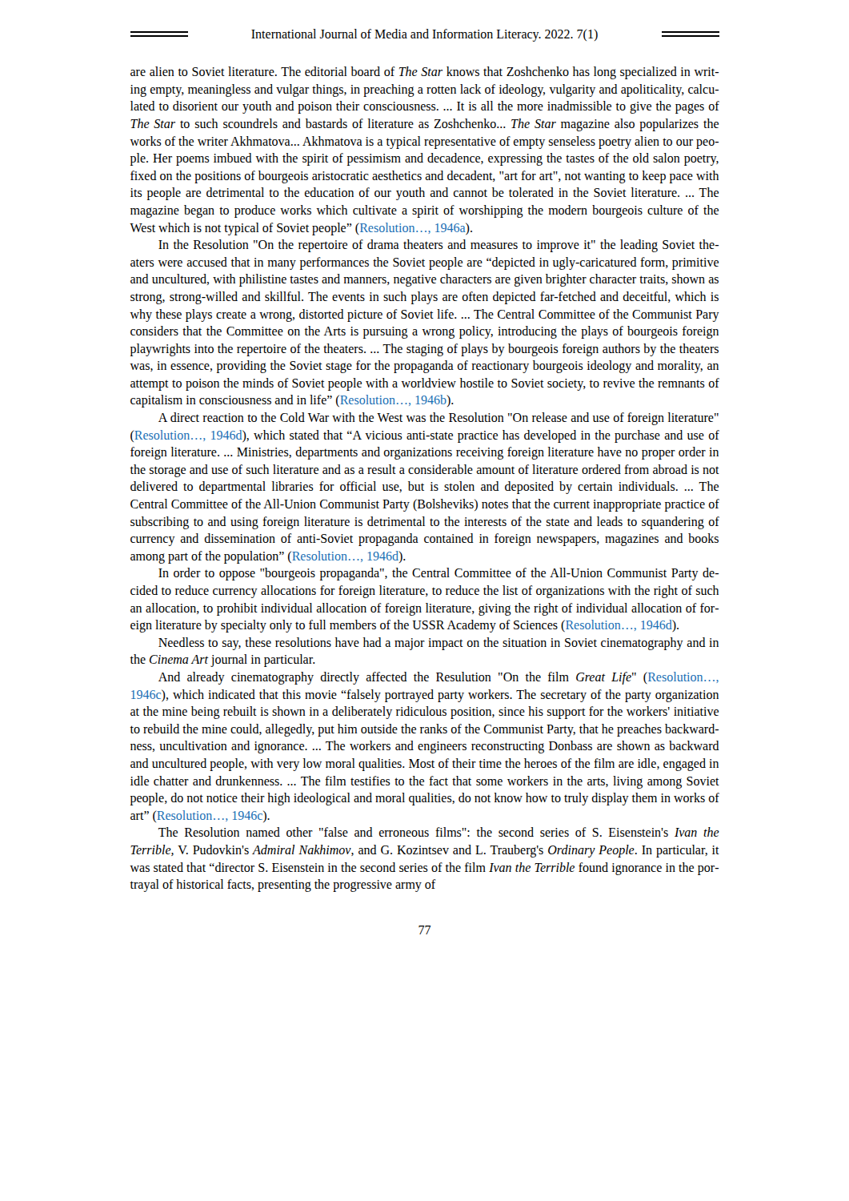International Journal of Media and Information Literacy. 2022. 7(1)
are alien to Soviet literature. The editorial board of The Star knows that Zoshchenko has long specialized in writing empty, meaningless and vulgar things, in preaching a rotten lack of ideology, vulgarity and apoliticality, calculated to disorient our youth and poison their consciousness. ... It is all the more inadmissible to give the pages of The Star to such scoundrels and bastards of literature as Zoshchenko... The Star magazine also popularizes the works of the writer Akhmatova... Akhmatova is a typical representative of empty senseless poetry alien to our people. Her poems imbued with the spirit of pessimism and decadence, expressing the tastes of the old salon poetry, fixed on the positions of bourgeois aristocratic aesthetics and decadent, "art for art", not wanting to keep pace with its people are detrimental to the education of our youth and cannot be tolerated in the Soviet literature. ... The magazine began to produce works which cultivate a spirit of worshipping the modern bourgeois culture of the West which is not typical of Soviet people” (Resolution…, 1946a).
In the Resolution "On the repertoire of drama theaters and measures to improve it" the leading Soviet theaters were accused that in many performances the Soviet people are “depicted in ugly-caricatured form, primitive and uncultured, with philistine tastes and manners, negative characters are given brighter character traits, shown as strong, strong-willed and skillful. The events in such plays are often depicted far-fetched and deceitful, which is why these plays create a wrong, distorted picture of Soviet life. ... The Central Committee of the Communist Pary considers that the Committee on the Arts is pursuing a wrong policy, introducing the plays of bourgeois foreign playwrights into the repertoire of the theaters. ... The staging of plays by bourgeois foreign authors by the theaters was, in essence, providing the Soviet stage for the propaganda of reactionary bourgeois ideology and morality, an attempt to poison the minds of Soviet people with a worldview hostile to Soviet society, to revive the remnants of capitalism in consciousness and in life” (Resolution…, 1946b).
A direct reaction to the Cold War with the West was the Resolution "On release and use of foreign literature" (Resolution…, 1946d), which stated that “A vicious anti-state practice has developed in the purchase and use of foreign literature. ... Ministries, departments and organizations receiving foreign literature have no proper order in the storage and use of such literature and as a result a considerable amount of literature ordered from abroad is not delivered to departmental libraries for official use, but is stolen and deposited by certain individuals. ... The Central Committee of the All-Union Communist Party (Bolsheviks) notes that the current inappropriate practice of subscribing to and using foreign literature is detrimental to the interests of the state and leads to squandering of currency and dissemination of anti-Soviet propaganda contained in foreign newspapers, magazines and books among part of the population” (Resolution…, 1946d).
In order to oppose "bourgeois propaganda", the Central Committee of the All-Union Communist Party decided to reduce currency allocations for foreign literature, to reduce the list of organizations with the right of such an allocation, to prohibit individual allocation of foreign literature, giving the right of individual allocation of foreign literature by specialty only to full members of the USSR Academy of Sciences (Resolution…, 1946d).
Needless to say, these resolutions have had a major impact on the situation in Soviet cinematography and in the Cinema Art journal in particular.
And already cinematography directly affected the Resulution "On the film Great Life" (Resolution…, 1946c), which indicated that this movie “falsely portrayed party workers. The secretary of the party organization at the mine being rebuilt is shown in a deliberately ridiculous position, since his support for the workers' initiative to rebuild the mine could, allegedly, put him outside the ranks of the Communist Party, that he preaches backwardness, uncultivation and ignorance. ... The workers and engineers reconstructing Donbass are shown as backward and uncultured people, with very low moral qualities. Most of their time the heroes of the film are idle, engaged in idle chatter and drunkenness. ... The film testifies to the fact that some workers in the arts, living among Soviet people, do not notice their high ideological and moral qualities, do not know how to truly display them in works of art” (Resolution…, 1946c).
The Resolution named other "false and erroneous films": the second series of S. Eisenstein's Ivan the Terrible, V. Pudovkin's Admiral Nakhimov, and G. Kozintsev and L. Trauberg's Ordinary People. In particular, it was stated that “director S. Eisenstein in the second series of the film Ivan the Terrible found ignorance in the portrayal of historical facts, presenting the progressive army of
77